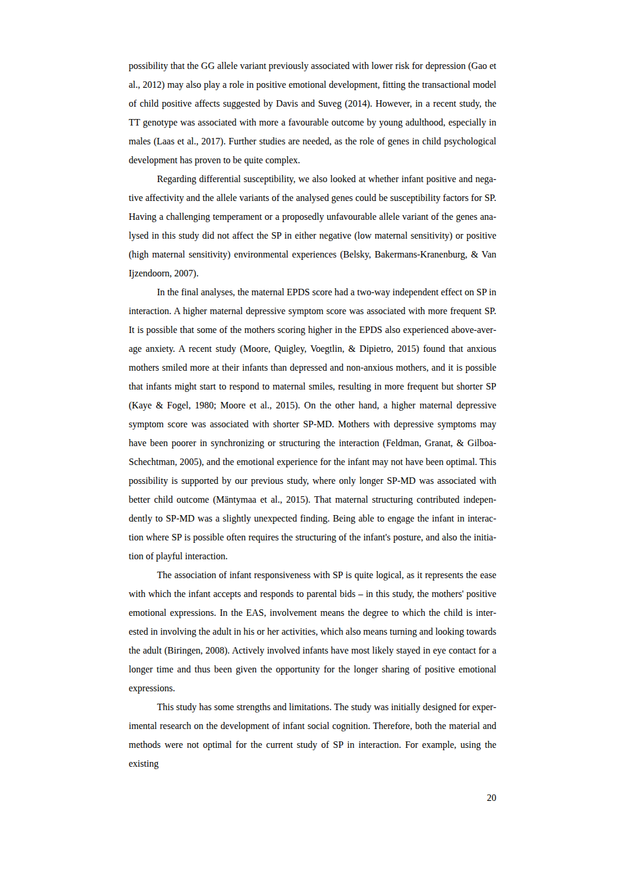possibility that the GG allele variant previously associated with lower risk for depression (Gao et al., 2012) may also play a role in positive emotional development, fitting the transactional model of child positive affects suggested by Davis and Suveg (2014). However, in a recent study, the TT genotype was associated with more a favourable outcome by young adulthood, especially in males (Laas et al., 2017). Further studies are needed, as the role of genes in child psychological development has proven to be quite complex.
Regarding differential susceptibility, we also looked at whether infant positive and negative affectivity and the allele variants of the analysed genes could be susceptibility factors for SP. Having a challenging temperament or a proposedly unfavourable allele variant of the genes analysed in this study did not affect the SP in either negative (low maternal sensitivity) or positive (high maternal sensitivity) environmental experiences (Belsky, Bakermans-Kranenburg, & Van Ijzendoorn, 2007).
In the final analyses, the maternal EPDS score had a two-way independent effect on SP in interaction. A higher maternal depressive symptom score was associated with more frequent SP. It is possible that some of the mothers scoring higher in the EPDS also experienced above-average anxiety. A recent study (Moore, Quigley, Voegtlin, & Dipietro, 2015) found that anxious mothers smiled more at their infants than depressed and non-anxious mothers, and it is possible that infants might start to respond to maternal smiles, resulting in more frequent but shorter SP (Kaye & Fogel, 1980; Moore et al., 2015). On the other hand, a higher maternal depressive symptom score was associated with shorter SP-MD. Mothers with depressive symptoms may have been poorer in synchronizing or structuring the interaction (Feldman, Granat, & Gilboa-Schechtman, 2005), and the emotional experience for the infant may not have been optimal. This possibility is supported by our previous study, where only longer SP-MD was associated with better child outcome (Mäntymaa et al., 2015). That maternal structuring contributed independently to SP-MD was a slightly unexpected finding. Being able to engage the infant in interaction where SP is possible often requires the structuring of the infant's posture, and also the initiation of playful interaction.
The association of infant responsiveness with SP is quite logical, as it represents the ease with which the infant accepts and responds to parental bids – in this study, the mothers' positive emotional expressions. In the EAS, involvement means the degree to which the child is interested in involving the adult in his or her activities, which also means turning and looking towards the adult (Biringen, 2008). Actively involved infants have most likely stayed in eye contact for a longer time and thus been given the opportunity for the longer sharing of positive emotional expressions.
This study has some strengths and limitations. The study was initially designed for experimental research on the development of infant social cognition. Therefore, both the material and methods were not optimal for the current study of SP in interaction. For example, using the existing
20